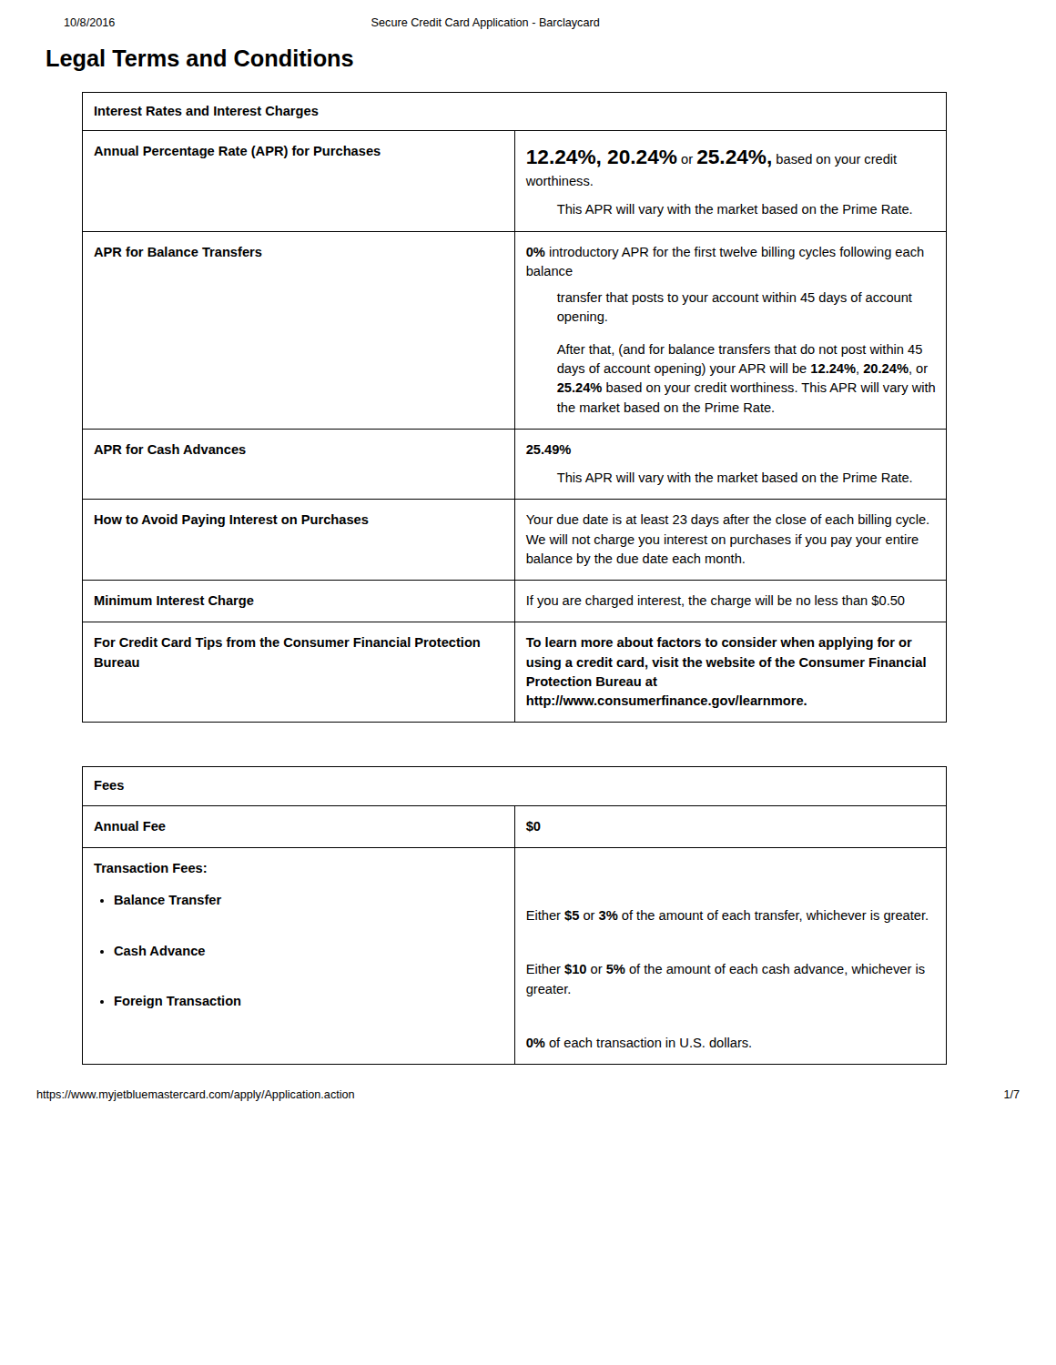10/8/2016 Secure Credit Card Application - Barclaycard
Legal Terms and Conditions
| Interest Rates and Interest Charges |
| --- |
| Annual Percentage Rate (APR) for Purchases | 12.24%, 20.24% or 25.24%, based on your credit worthiness. This APR will vary with the market based on the Prime Rate. |
| APR for Balance Transfers | 0% introductory APR for the first twelve billing cycles following each balance transfer that posts to your account within 45 days of account opening. After that, (and for balance transfers that do not post within 45 days of account opening) your APR will be 12.24% , 20.24% , or 25.24% based on your credit worthiness. This APR will vary with the market based on the Prime Rate. |
| APR for Cash Advances | 25.49% This APR will vary with the market based on the Prime Rate. |
| How to Avoid Paying Interest on Purchases | Your due date is at least 23 days after the close of each billing cycle. We will not charge you interest on purchases if you pay your entire balance by the due date each month. |
| Minimum Interest Charge | If you are charged interest, the charge will be no less than $0.50 |
| For Credit Card Tips from the Consumer Financial Protection Bureau | To learn more about factors to consider when applying for or using a credit card, visit the website of the Consumer Financial Protection Bureau at http://www.consumerfinance.gov/learnmore. |
| Fees |
| --- |
| Annual Fee | $0 |
| Transaction Fees: Balance Transfer Cash Advance Foreign Transaction | Either $5 or 3% of the amount of each transfer, whichever is greater. Either $10 or 5% of the amount of each cash advance, whichever is greater. 0% of each transaction in U.S. dollars. |
https://www.myjetbluemastercard.com/apply/Application.action 1/7